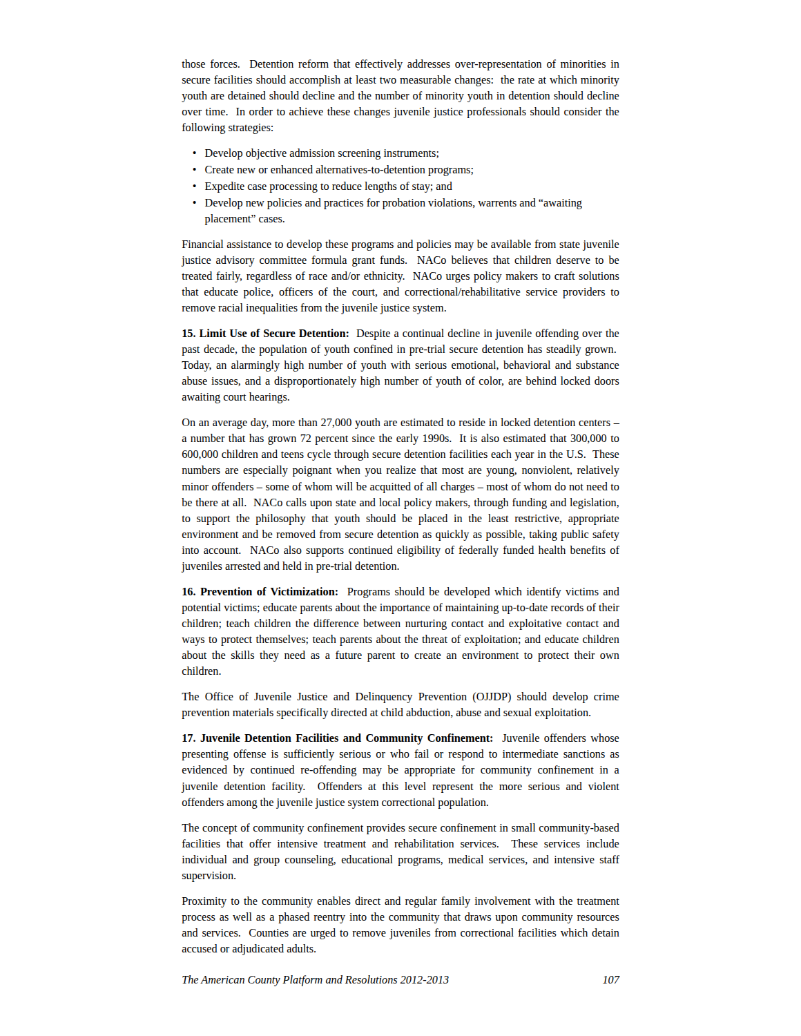those forces. Detention reform that effectively addresses over-representation of minorities in secure facilities should accomplish at least two measurable changes: the rate at which minority youth are detained should decline and the number of minority youth in detention should decline over time. In order to achieve these changes juvenile justice professionals should consider the following strategies:
Develop objective admission screening instruments;
Create new or enhanced alternatives-to-detention programs;
Expedite case processing to reduce lengths of stay; and
Develop new policies and practices for probation violations, warrents and “awaiting placement” cases.
Financial assistance to develop these programs and policies may be available from state juvenile justice advisory committee formula grant funds. NACo believes that children deserve to be treated fairly, regardless of race and/or ethnicity. NACo urges policy makers to craft solutions that educate police, officers of the court, and correctional/rehabilitative service providers to remove racial inequalities from the juvenile justice system.
15. Limit Use of Secure Detention: Despite a continual decline in juvenile offending over the past decade, the population of youth confined in pre-trial secure detention has steadily grown. Today, an alarmingly high number of youth with serious emotional, behavioral and substance abuse issues, and a disproportionately high number of youth of color, are behind locked doors awaiting court hearings.
On an average day, more than 27,000 youth are estimated to reside in locked detention centers – a number that has grown 72 percent since the early 1990s. It is also estimated that 300,000 to 600,000 children and teens cycle through secure detention facilities each year in the U.S. These numbers are especially poignant when you realize that most are young, nonviolent, relatively minor offenders – some of whom will be acquitted of all charges – most of whom do not need to be there at all. NACo calls upon state and local policy makers, through funding and legislation, to support the philosophy that youth should be placed in the least restrictive, appropriate environment and be removed from secure detention as quickly as possible, taking public safety into account. NACo also supports continued eligibility of federally funded health benefits of juveniles arrested and held in pre-trial detention.
16. Prevention of Victimization: Programs should be developed which identify victims and potential victims; educate parents about the importance of maintaining up-to-date records of their children; teach children the difference between nurturing contact and exploitative contact and ways to protect themselves; teach parents about the threat of exploitation; and educate children about the skills they need as a future parent to create an environment to protect their own children.
The Office of Juvenile Justice and Delinquency Prevention (OJJDP) should develop crime prevention materials specifically directed at child abduction, abuse and sexual exploitation.
17. Juvenile Detention Facilities and Community Confinement: Juvenile offenders whose presenting offense is sufficiently serious or who fail or respond to intermediate sanctions as evidenced by continued re-offending may be appropriate for community confinement in a juvenile detention facility. Offenders at this level represent the more serious and violent offenders among the juvenile justice system correctional population.
The concept of community confinement provides secure confinement in small community-based facilities that offer intensive treatment and rehabilitation services. These services include individual and group counseling, educational programs, medical services, and intensive staff supervision.
Proximity to the community enables direct and regular family involvement with the treatment process as well as a phased reentry into the community that draws upon community resources and services. Counties are urged to remove juveniles from correctional facilities which detain accused or adjudicated adults.
The American County Platform and Resolutions 2012-2013 107